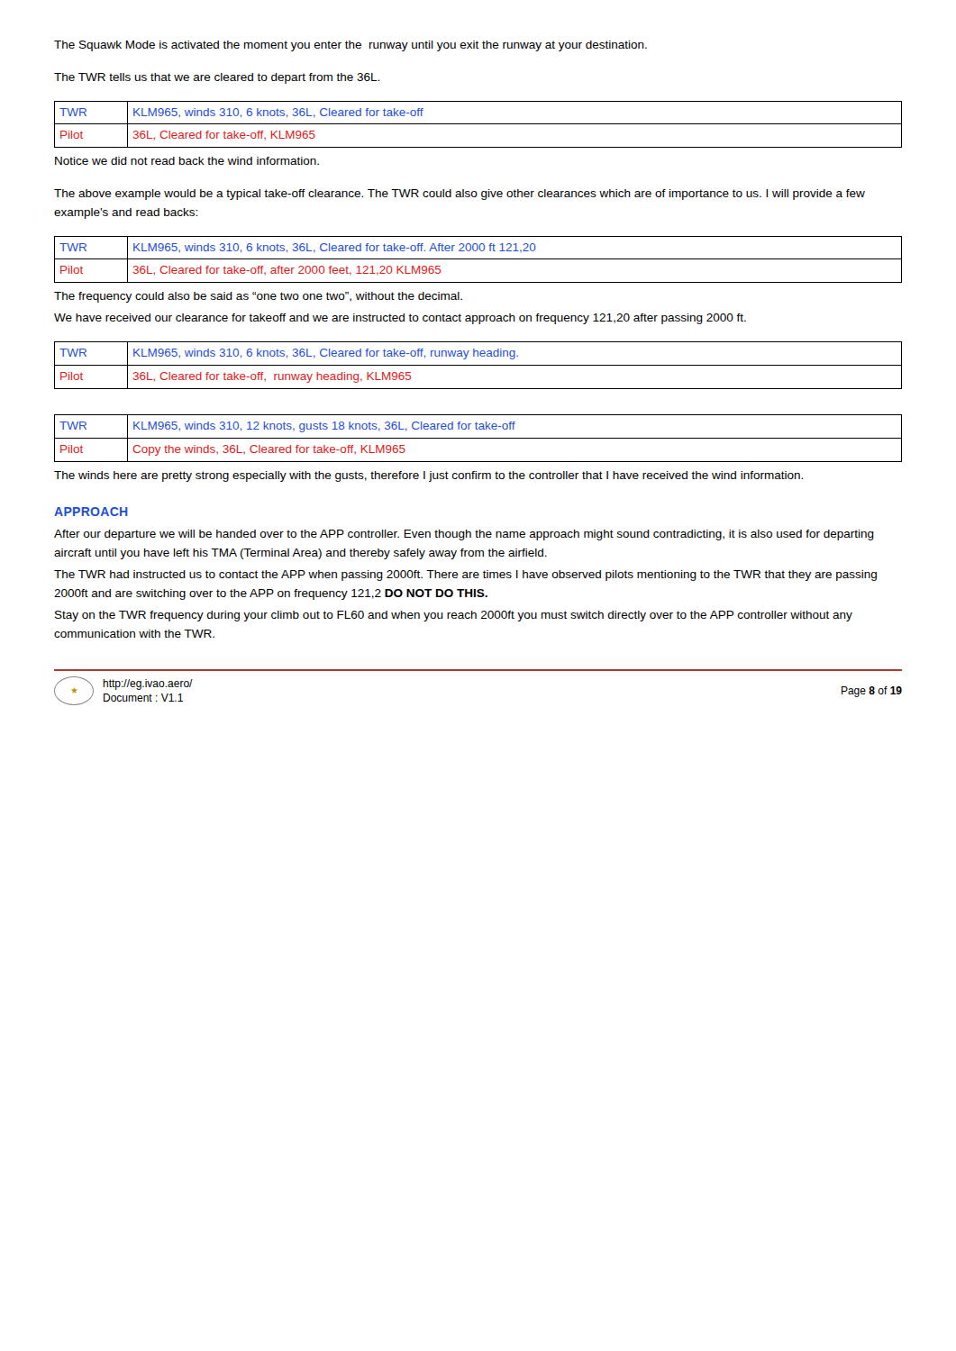The Squawk Mode is activated the moment you enter the runway until you exit the runway at your destination.
The TWR tells us that we are cleared to depart from the 36L.
| TWR | KLM965, winds 310, 6 knots, 36L, Cleared for take-off |
| Pilot | 36L, Cleared for take-off, KLM965 |
Notice we did not read back the wind information.
The above example would be a typical take-off clearance. The TWR could also give other clearances which are of importance to us. I will provide a few example's and read backs:
| TWR | KLM965, winds 310, 6 knots, 36L, Cleared for take-off. After 2000 ft 121,20 |
| Pilot | 36L, Cleared for take-off, after 2000 feet, 121,20 KLM965 |
The frequency could also be said as “one two one two”, without the decimal.
We have received our clearance for takeoff and we are instructed to contact approach on frequency 121,20 after passing 2000 ft.
| TWR | KLM965, winds 310, 6 knots, 36L, Cleared for take-off, runway heading. |
| Pilot | 36L, Cleared for take-off, runway heading, KLM965 |
| TWR | KLM965, winds 310, 12 knots, gusts 18 knots, 36L, Cleared for take-off |
| Pilot | Copy the winds, 36L, Cleared for take-off, KLM965 |
The winds here are pretty strong especially with the gusts, therefore I just confirm to the controller that I have received the wind information.
APPROACH
After our departure we will be handed over to the APP controller. Even though the name approach might sound contradicting, it is also used for departing aircraft until you have left his TMA (Terminal Area) and thereby safely away from the airfield.
The TWR had instructed us to contact the APP when passing 2000ft. There are times I have observed pilots mentioning to the TWR that they are passing 2000ft and are switching over to the APP on frequency 121,2 DO NOT DO THIS.
Stay on the TWR frequency during your climb out to FL60 and when you reach 2000ft you must switch directly over to the APP controller without any communication with the TWR.
★ http://eg.ivao.aero/
Document : V1.1
Page 8 of 19